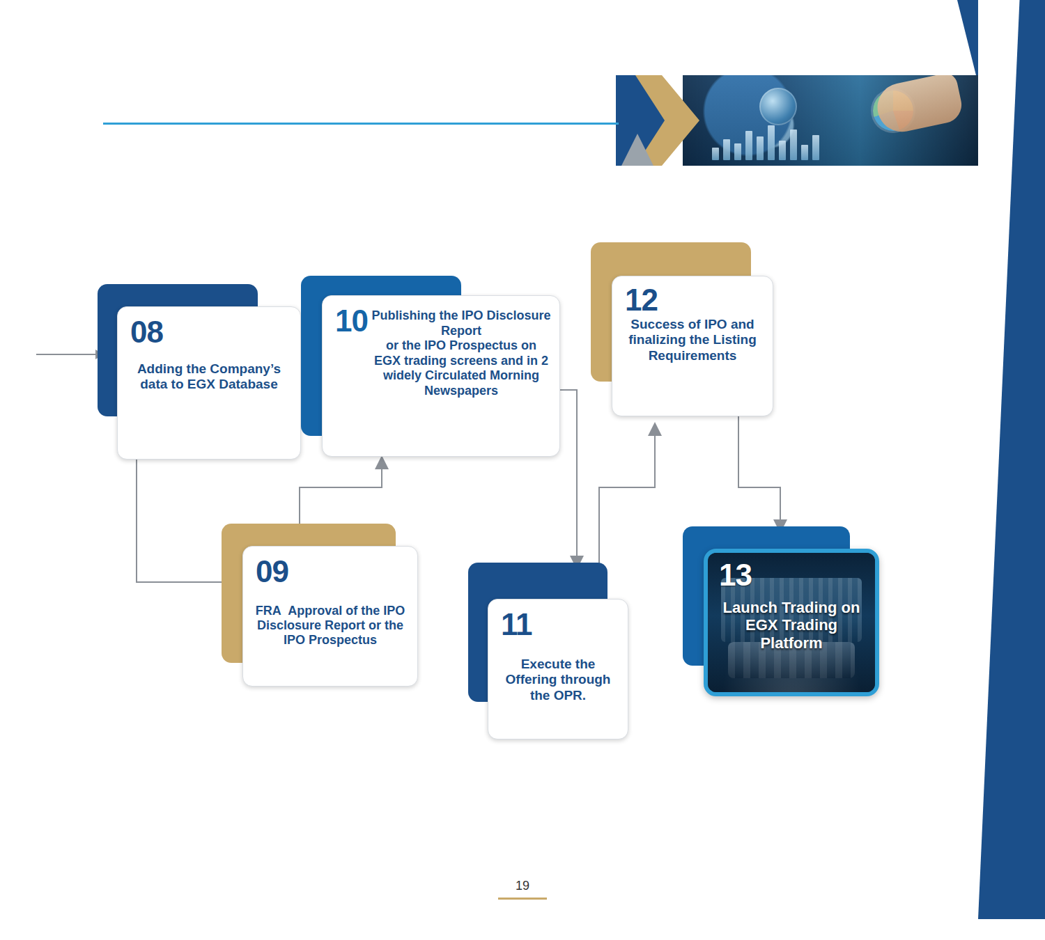08
Adding the Company’s data to EGX Database
09
FRA Approval of the IPO Disclosure Report or the IPO Prospectus
10
Publishing the IPO Disclosure Report
or the IPO Prospectus on EGX trading screens and in 2 widely Circulated Morning Newspapers
11
Execute the Offering through the OPR.
12
Success of IPO and finalizing the Listing Requirements
13
Launch Trading on EGX Trading Platform
19